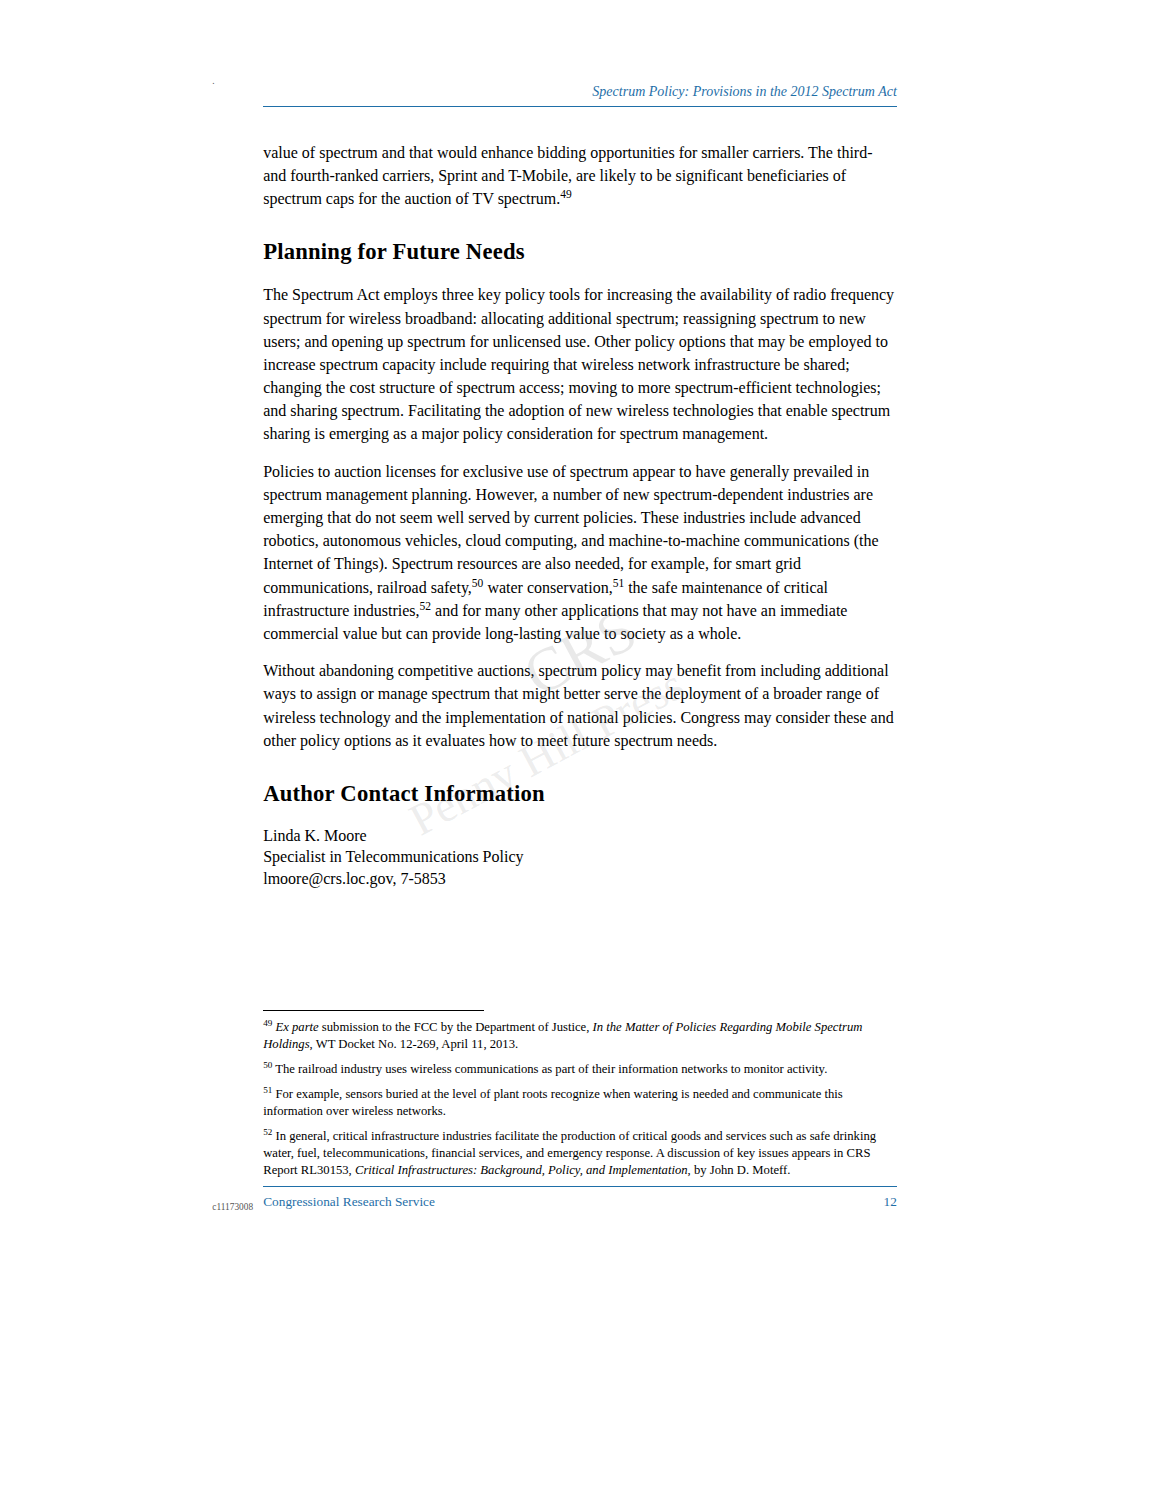.
Spectrum Policy: Provisions in the 2012 Spectrum Act
CRS
Penny Hill Press
value of spectrum and that would enhance bidding opportunities for smaller carriers. The third- and fourth-ranked carriers, Sprint and T-Mobile, are likely to be significant beneficiaries of spectrum caps for the auction of TV spectrum.49
Planning for Future Needs
The Spectrum Act employs three key policy tools for increasing the availability of radio frequency spectrum for wireless broadband: allocating additional spectrum; reassigning spectrum to new users; and opening up spectrum for unlicensed use. Other policy options that may be employed to increase spectrum capacity include requiring that wireless network infrastructure be shared; changing the cost structure of spectrum access; moving to more spectrum-efficient technologies; and sharing spectrum. Facilitating the adoption of new wireless technologies that enable spectrum sharing is emerging as a major policy consideration for spectrum management.
Policies to auction licenses for exclusive use of spectrum appear to have generally prevailed in spectrum management planning. However, a number of new spectrum-dependent industries are emerging that do not seem well served by current policies. These industries include advanced robotics, autonomous vehicles, cloud computing, and machine-to-machine communications (the Internet of Things). Spectrum resources are also needed, for example, for smart grid communications, railroad safety,50 water conservation,51 the safe maintenance of critical infrastructure industries,52 and for many other applications that may not have an immediate commercial value but can provide long-lasting value to society as a whole.
Without abandoning competitive auctions, spectrum policy may benefit from including additional ways to assign or manage spectrum that might better serve the deployment of a broader range of wireless technology and the implementation of national policies. Congress may consider these and other policy options as it evaluates how to meet future spectrum needs.
Author Contact Information
Linda K. Moore
Specialist in Telecommunications Policy
lmoore@crs.loc.gov, 7-5853
49 Ex parte submission to the FCC by the Department of Justice, In the Matter of Policies Regarding Mobile Spectrum Holdings, WT Docket No. 12-269, April 11, 2013.
50 The railroad industry uses wireless communications as part of their information networks to monitor activity.
51 For example, sensors buried at the level of plant roots recognize when watering is needed and communicate this information over wireless networks.
52 In general, critical infrastructure industries facilitate the production of critical goods and services such as safe drinking water, fuel, telecommunications, financial services, and emergency response. A discussion of key issues appears in CRS Report RL30153, Critical Infrastructures: Background, Policy, and Implementation, by John D. Moteff.
Congressional Research Service 12
c11173008